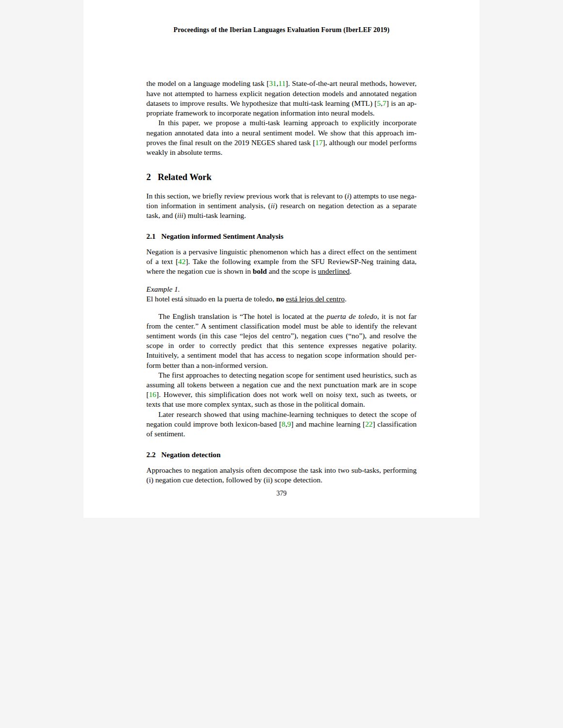Proceedings of the Iberian Languages Evaluation Forum (IberLEF 2019)
the model on a language modeling task [31,11]. State-of-the-art neural methods, however, have not attempted to harness explicit negation detection models and annotated negation datasets to improve results. We hypothesize that multi-task learning (MTL) [5,7] is an appropriate framework to incorporate negation information into neural models.
In this paper, we propose a multi-task learning approach to explicitly incorporate negation annotated data into a neural sentiment model. We show that this approach improves the final result on the 2019 NEGES shared task [17], although our model performs weakly in absolute terms.
2 Related Work
In this section, we briefly review previous work that is relevant to (i) attempts to use negation information in sentiment analysis, (ii) research on negation detection as a separate task, and (iii) multi-task learning.
2.1 Negation informed Sentiment Analysis
Negation is a pervasive linguistic phenomenon which has a direct effect on the sentiment of a text [42]. Take the following example from the SFU ReviewSP-Neg training data, where the negation cue is shown in bold and the scope is underlined.
Example 1.
El hotel está situado en la puerta de toledo, no está lejos del centro.
The English translation is “The hotel is located at the puerta de toledo, it is not far from the center.” A sentiment classification model must be able to identify the relevant sentiment words (in this case “lejos del centro”), negation cues (“no”), and resolve the scope in order to correctly predict that this sentence expresses negative polarity. Intuitively, a sentiment model that has access to negation scope information should perform better than a non-informed version.
The first approaches to detecting negation scope for sentiment used heuristics, such as assuming all tokens between a negation cue and the next punctuation mark are in scope [16]. However, this simplification does not work well on noisy text, such as tweets, or texts that use more complex syntax, such as those in the political domain.
Later research showed that using machine-learning techniques to detect the scope of negation could improve both lexicon-based [8,9] and machine learning [22] classification of sentiment.
2.2 Negation detection
Approaches to negation analysis often decompose the task into two sub-tasks, performing (i) negation cue detection, followed by (ii) scope detection.
379